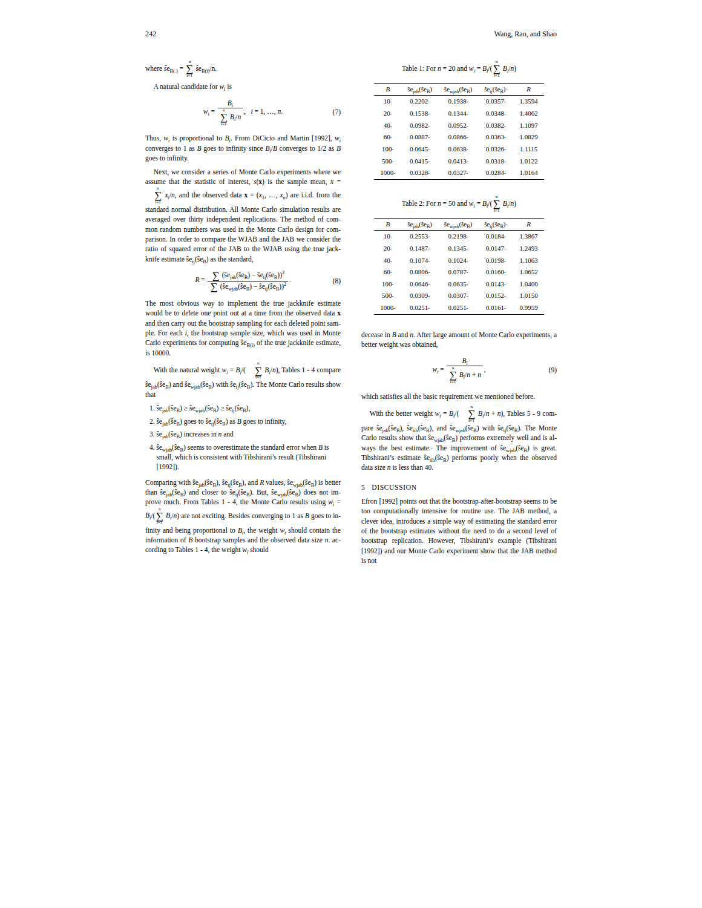242 Wang, Rao, and Shao
where s̃eB(.) = n∑i=1 s̃eB(i)/n.
A natural candidate for wi is
wi = Bi n∑i=1 Bi/n , i = 1, …, n. (7)
Thus, wi is proportional to Bi. From DiCicio and Martin [1992], wi converges to 1 as B goes to infinity since Bi/B converges to 1/2 as B goes to infinity.
Next, we consider a series of Monte Carlo experiments where we assume that the statistic of interest, s(x) is the sample mean, x̄ = n∑i=1 xi/n, and the observed data x = (x1, …, xn) are i.i.d. from the standard normal distribution. All Monte Carlo simulation results are averaged over thirty independent replications. The method of common random numbers was used in the Monte Carlo design for comparison. In order to compare the WJAB and the JAB we consider the ratio of squared error of the JAB to the WJAB using the true jackknife estimate ŝetj(ŝeB) as the standard,
R = ∑ (ŝejab(ŝeB) − ŝetj(ŝeB))2 ∑ (ŝewjab(ŝeB) − ŝetj(ŝeB))2 . (8)
The most obvious way to implement the true jackknife estimate would be to delete one point out at a time from the observed data x and then carry out the bootstrap sampling for each deleted point sample. For each i, the bootstrap sample size, which was used in Monte Carlo experiments for computing ŝeB(i) of the true jackknife estimate, is 10000.
With the natural weight wi = Bi/(n∑i=1 Bi/n), Tables 1 - 4 compare ŝejab(ŝeB) and ŝewjab(ŝeB) with ŝetj(ŝeB). The Monte Carlo results show that
ŝejab(ŝeB) ≥ ŝewjab(ŝeB) ≥ ŝetj(ŝeB),
ŝejab(ŝeB) goes to ŝetj(ŝeB) as B goes to infinity,
ŝejab(ŝeB) increases in n and
ŝewjab(ŝeB) seems to overestimate the standard error when B is small, which is consistent with Tibshirani’s result (Tibshirani [1992]).
Comparing with ŝejab(ŝeB), ŝetj(ŝeB), and R values, ŝewjab(ŝeB) is better than ŝejab(ŝeB) and closer to ŝetj(ŝeB). But, ŝewjab(ŝeB) does not improve much. From Tables 1 - 4, the Monte Carlo results using wi = Bi/(n∑i=1 Bi/n) are not exciting. Besides converging to 1 as B goes to infinity and being proportional to Bi, the weight wi should contain the information of B bootstrap samples and the observed data size n. according to Tables 1 - 4, the weight wi should
Table 1: For n = 20 and w i = B i /( n ∑ i=1 B i / n )
| B | ŝe jab (ŝe B ) | ŝe wjab (ŝe B ) | ŝe tj (ŝe B ) ‑ | R |
| --- | --- | --- | --- | --- |
| 10 ‑ | 0.2202 ‑ | 0.1938 ‑ | 0.0357 ‑ | 1.3594 |
| 20 ‑ | 0.1538 ‑ | 0.1344 ‑ | 0.0348 ‑ | 1.4062 |
| 40 ‑ | 0.0982 ‑ | 0.0952 ‑ | 0.0382 ‑ | 1.1097 |
| 60 ‑ | 0.0887 ‑ | 0.0866 ‑ | 0.0363 ‑ | 1.0829 |
| 100 ‑ | 0.0645 ‑ | 0.0638 ‑ | 0.0326 ‑ | 1.1115 |
| 500 ‑ | 0.0415 ‑ | 0.0413 ‑ | 0.0318 ‑ | 1.0122 |
| 1000 ‑ | 0.0328 ‑ | 0.0327 ‑ | 0.0284 ‑ | 1.0164 |
Table 2: For n = 50 and w i = B i /( n ∑ i=1 B i / n )
| B | ŝe jab (ŝe B ) | ŝe wjab (ŝe B ) | ŝe tj (ŝe B ) ‑ | R |
| --- | --- | --- | --- | --- |
| 10 ‑ | 0.2553 ‑ | 0.2198 ‑ | 0.0184 ‑ | 1.3867 |
| 20 ‑ | 0.1487 ‑ | 0.1345 ‑ | 0.0147 ‑ | 1.2493 |
| 40 ‑ | 0.1074 ‑ | 0.1024 ‑ | 0.0198 ‑ | 1.1063 |
| 60 ‑ | 0.0806 ‑ | 0.0787 ‑ | 0.0160 ‑ | 1.0652 |
| 100 ‑ | 0.0646 ‑ | 0.0635 ‑ | 0.0143 ‑ | 1.0400 |
| 500 ‑ | 0.0309 ‑ | 0.0307 ‑ | 0.0152 ‑ | 1.0150 |
| 1000 ‑ | 0.0251 ‑ | 0.0251 ‑ | 0.0161 ‑ | 0.9959 |
decease in B and n. After large amount of Monte Carlo experiments, a better weight was obtained,
wi = Bi n∑i=1 Bi/n + n , (9)
which satisfies all the basic requirement we mentioned before.
With the better weight wi = Bi/(n∑i=1 Bi/n + n), Tables 5 - 9 compare ŝejab(ŝeB), ŝetib(ŝeB), and ŝewjab(ŝeB) with ŝetj(ŝeB). The Monte Carlo results show that ŝewjab(ŝeB) performs extremely well and is always the best estimate.‑ The improvement of ŝewjab(ŝeB) is great. Tibshirani’s estimate ŝetib(ŝeB) performs poorly when the observed data size n is less than 40.
5 DISCUSSION
Efron [1992] points out that the bootstrap-after-bootstrap seems to be too computationally intensive for routine use. The JAB method, a clever idea, introduces a simple way of estimating the standard error of the bootstrap estimates without the need to do a second level of bootstrap replication. However, Tibshirani’s example (Tibshirani [1992]) and our Monte Carlo experiment show that the JAB method is not